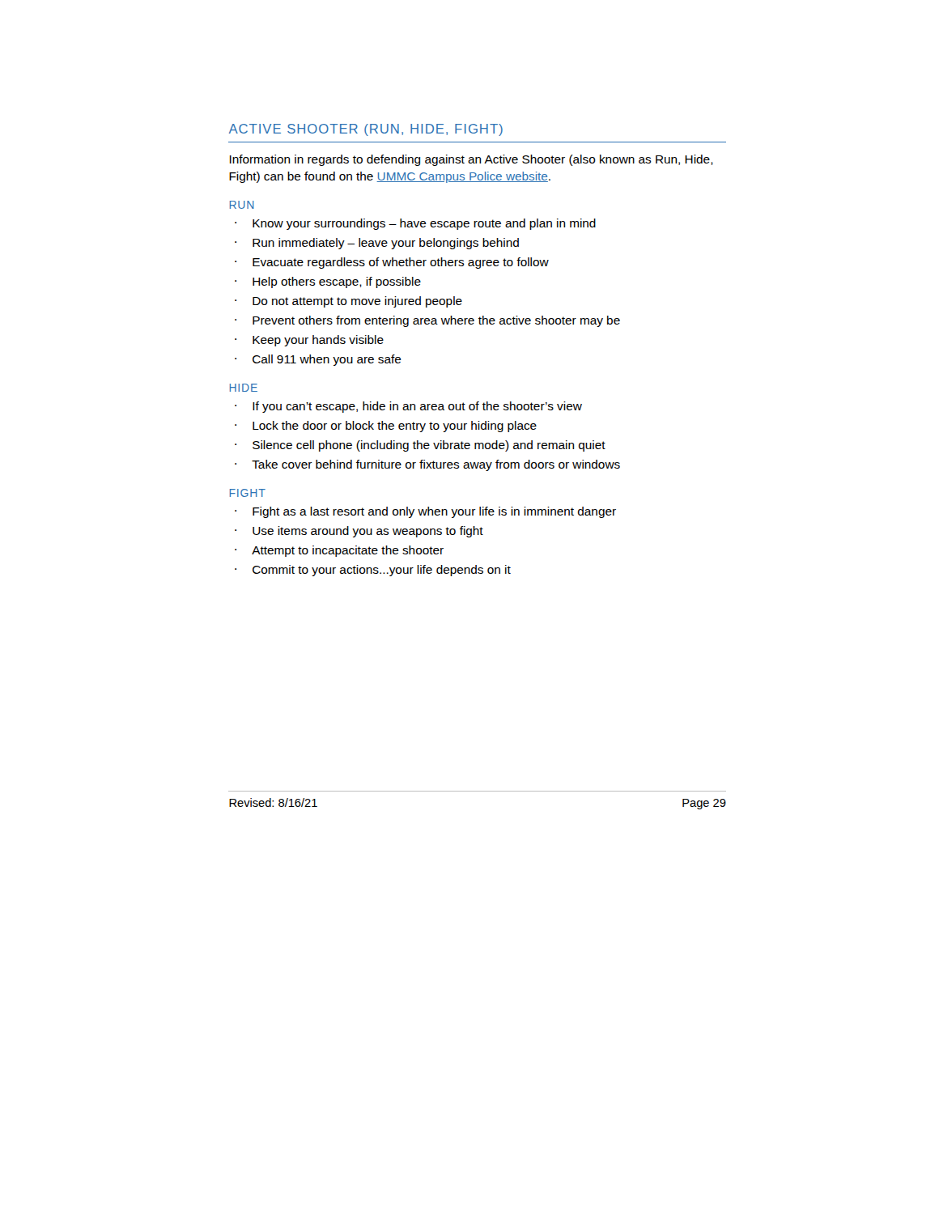Active Shooter (Run, Hide, Fight)
Information in regards to defending against an Active Shooter (also known as Run, Hide, Fight) can be found on the UMMC Campus Police website.
Run
Know your surroundings – have escape route and plan in mind
Run immediately – leave your belongings behind
Evacuate regardless of whether others agree to follow
Help others escape, if possible
Do not attempt to move injured people
Prevent others from entering area where the active shooter may be
Keep your hands visible
Call 911 when you are safe
Hide
If you can’t escape, hide in an area out of the shooter’s view
Lock the door or block the entry to your hiding place
Silence cell phone (including the vibrate mode) and remain quiet
Take cover behind furniture or fixtures away from doors or windows
Fight
Fight as a last resort and only when your life is in imminent danger
Use items around you as weapons to fight
Attempt to incapacitate the shooter
Commit to your actions...your life depends on it
Revised: 8/16/21 Page 29